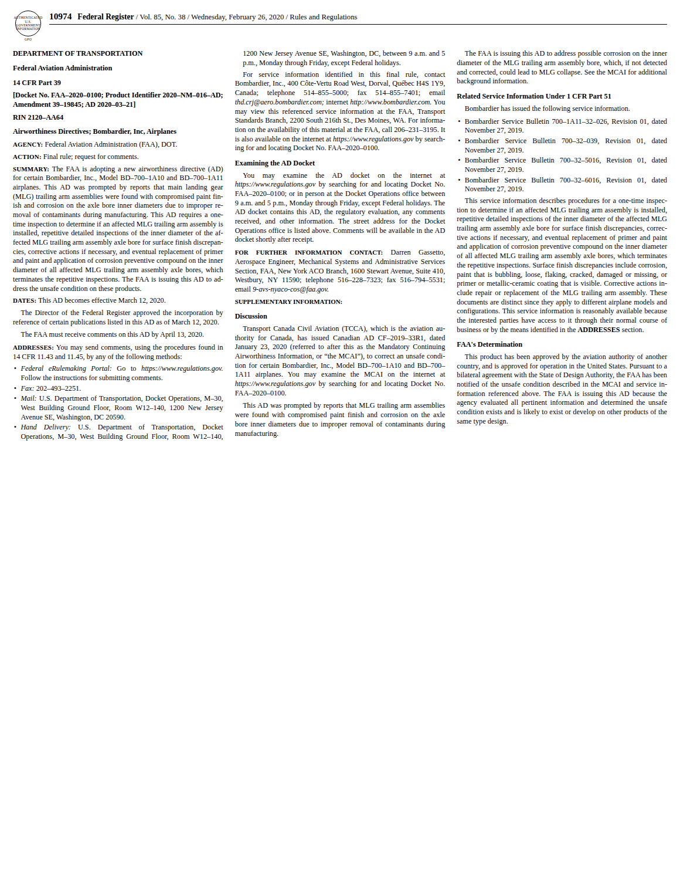Authenticated
U.S. Government
Information
GPO
10974 Federal Register / Vol. 85, No. 38 / Wednesday, February 26, 2020 / Rules and Regulations
DEPARTMENT OF TRANSPORTATION
Federal Aviation Administration
14 CFR Part 39
[Docket No. FAA–2020–0100; Product Identifier 2020–NM–016–AD; Amendment 39–19845; AD 2020–03–21]
RIN 2120–AA64
Airworthiness Directives; Bombardier, Inc, Airplanes
AGENCY: Federal Aviation Administration (FAA), DOT.
ACTION: Final rule; request for comments.
SUMMARY: The FAA is adopting a new airworthiness directive (AD) for certain Bombardier, Inc., Model BD–700–1A10 and BD–700–1A11 airplanes. This AD was prompted by reports that main landing gear (MLG) trailing arm assemblies were found with compromised paint finish and corrosion on the axle bore inner diameters due to improper removal of contaminants during manufacturing. This AD requires a one-time inspection to determine if an affected MLG trailing arm assembly is installed, repetitive detailed inspections of the inner diameter of the affected MLG trailing arm assembly axle bore for surface finish discrepancies, corrective actions if necessary, and eventual replacement of primer and paint and application of corrosion preventive compound on the inner diameter of all affected MLG trailing arm assembly axle bores, which terminates the repetitive inspections. The FAA is issuing this AD to address the unsafe condition on these products.
DATES: This AD becomes effective March 12, 2020.
The Director of the Federal Register approved the incorporation by reference of certain publications listed in this AD as of March 12, 2020.
The FAA must receive comments on this AD by April 13, 2020.
ADDRESSES: You may send comments, using the procedures found in 14 CFR 11.43 and 11.45, by any of the following methods:
Federal eRulemaking Portal: Go to https://www.regulations.gov. Follow the instructions for submitting comments.
Fax: 202–493–2251.
Mail: U.S. Department of Transportation, Docket Operations, M–30, West Building Ground Floor, Room W12–140, 1200 New Jersey Avenue SE, Washington, DC 20590.
Hand Delivery: U.S. Department of Transportation, Docket Operations, M–30, West Building Ground Floor, Room W12–140, 1200 New Jersey Avenue SE, Washington, DC, between 9 a.m. and 5 p.m., Monday through Friday, except Federal holidays.
For service information identified in this final rule, contact Bombardier, Inc., 400 Côte-Vertu Road West, Dorval, Québec H4S 1Y9, Canada; telephone 514–855–5000; fax 514–855–7401; email thd.crj@aero.bombardier.com; internet http://www.bombardier.com. You may view this referenced service information at the FAA, Transport Standards Branch, 2200 South 216th St., Des Moines, WA. For information on the availability of this material at the FAA, call 206–231–3195. It is also available on the internet at https://www.regulations.gov by searching for and locating Docket No. FAA–2020–0100.
Examining the AD Docket
You may examine the AD docket on the internet at https://www.regulations.gov by searching for and locating Docket No. FAA–2020–0100; or in person at the Docket Operations office between 9 a.m. and 5 p.m., Monday through Friday, except Federal holidays. The AD docket contains this AD, the regulatory evaluation, any comments received, and other information. The street address for the Docket Operations office is listed above. Comments will be available in the AD docket shortly after receipt.
FOR FURTHER INFORMATION CONTACT: Darren Gassetto, Aerospace Engineer, Mechanical Systems and Administrative Services Section, FAA, New York ACO Branch, 1600 Stewart Avenue, Suite 410, Westbury, NY 11590; telephone 516–228–7323; fax 516–794–5531; email 9-avs-nyaco-cos@faa.gov.
SUPPLEMENTARY INFORMATION:
Discussion
Transport Canada Civil Aviation (TCCA), which is the aviation authority for Canada, has issued Canadian AD CF–2019–33R1, dated January 23, 2020 (referred to after this as the Mandatory Continuing Airworthiness Information, or “the MCAI”), to correct an unsafe condition for certain Bombardier, Inc., Model BD–700–1A10 and BD–700–1A11 airplanes. You may examine the MCAI on the internet at https://www.regulations.gov by searching for and locating Docket No. FAA–2020–0100.
This AD was prompted by reports that MLG trailing arm assemblies were found with compromised paint finish and corrosion on the axle bore inner diameters due to improper removal of contaminants during manufacturing.
The FAA is issuing this AD to address possible corrosion on the inner diameter of the MLG trailing arm assembly bore, which, if not detected and corrected, could lead to MLG collapse. See the MCAI for additional background information.
Related Service Information Under 1 CFR Part 51
Bombardier has issued the following service information.
Bombardier Service Bulletin 700–1A11–32–026, Revision 01, dated November 27, 2019.
Bombardier Service Bulletin 700–32–039, Revision 01, dated November 27, 2019.
Bombardier Service Bulletin 700–32–5016, Revision 01, dated November 27, 2019.
Bombardier Service Bulletin 700–32–6016, Revision 01, dated November 27, 2019.
This service information describes procedures for a one-time inspection to determine if an affected MLG trailing arm assembly is installed, repetitive detailed inspections of the inner diameter of the affected MLG trailing arm assembly axle bore for surface finish discrepancies, corrective actions if necessary, and eventual replacement of primer and paint and application of corrosion preventive compound on the inner diameter of all affected MLG trailing arm assembly axle bores, which terminates the repetitive inspections. Surface finish discrepancies include corrosion, paint that is bubbling, loose, flaking, cracked, damaged or missing, or primer or metallic-ceramic coating that is visible. Corrective actions include repair or replacement of the MLG trailing arm assembly. These documents are distinct since they apply to different airplane models and configurations. This service information is reasonably available because the interested parties have access to it through their normal course of business or by the means identified in the ADDRESSES section.
FAA's Determination
This product has been approved by the aviation authority of another country, and is approved for operation in the United States. Pursuant to a bilateral agreement with the State of Design Authority, the FAA has been notified of the unsafe condition described in the MCAI and service information referenced above. The FAA is issuing this AD because the agency evaluated all pertinent information and determined the unsafe condition exists and is likely to exist or develop on other products of the same type design.